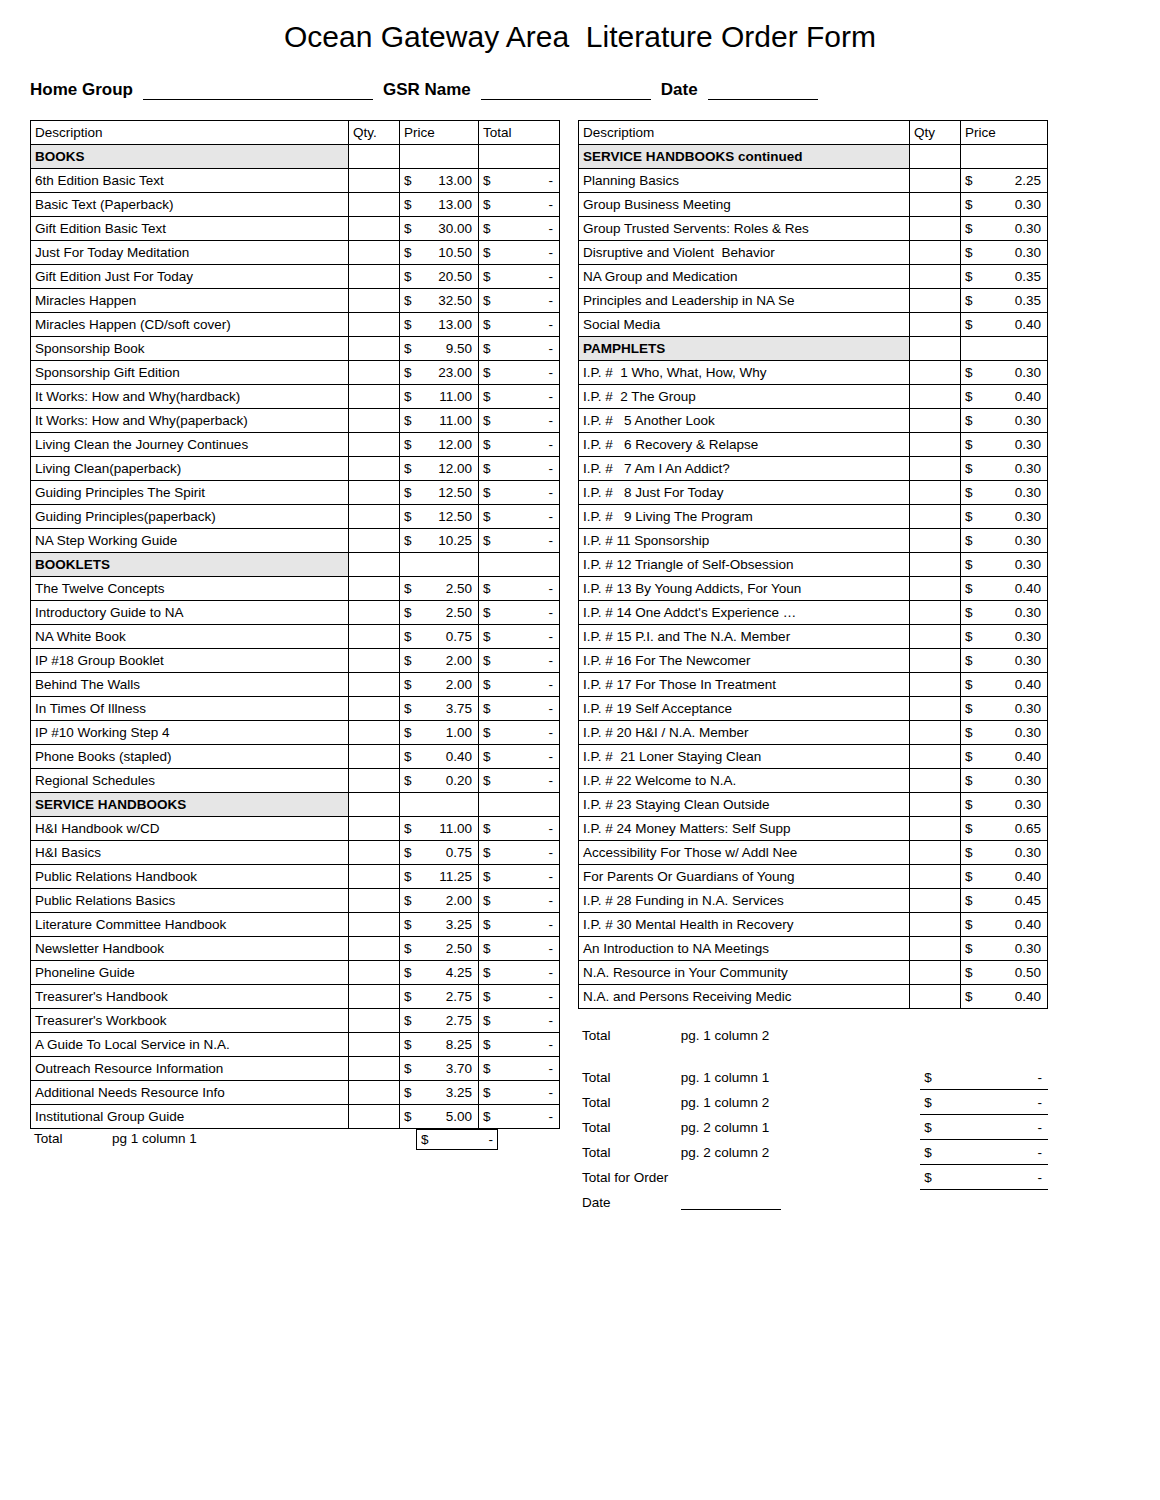Ocean Gateway Area Literature Order Form
Home Group GSR Name Date
| Description | Qty. | Price | Total |
| --- | --- | --- | --- |
| BOOKS | | | |
| 6th Edition Basic Text | | $ 13.00 | $ - |
| Basic Text (Paperback) | | $ 13.00 | $ - |
| Gift Edition Basic Text | | $ 30.00 | $ - |
| Just For Today Meditation | | $ 10.50 | $ - |
| Gift Edition Just For Today | | $ 20.50 | $ - |
| Miracles Happen | | $ 32.50 | $ - |
| Miracles Happen (CD/soft cover) | | $ 13.00 | $ - |
| Sponsorship Book | | $ 9.50 | $ - |
| Sponsorship Gift Edition | | $ 23.00 | $ - |
| It Works: How and Why(hardback) | | $ 11.00 | $ - |
| It Works: How and Why(paperback) | | $ 11.00 | $ - |
| Living Clean the Journey Continues | | $ 12.00 | $ - |
| Living Clean(paperback) | | $ 12.00 | $ - |
| Guiding Principles The Spirit | | $ 12.50 | $ - |
| Guiding Principles(paperback) | | $ 12.50 | $ - |
| NA Step Working Guide | | $ 10.25 | $ - |
| BOOKLETS | | | |
| The Twelve Concepts | | $ 2.50 | $ - |
| Introductory Guide to NA | | $ 2.50 | $ - |
| NA White Book | | $ 0.75 | $ - |
| IP #18 Group Booklet | | $ 2.00 | $ - |
| Behind The Walls | | $ 2.00 | $ - |
| In Times Of Illness | | $ 3.75 | $ - |
| IP #10 Working Step 4 | | $ 1.00 | $ - |
| Phone Books (stapled) | | $ 0.40 | $ - |
| Regional Schedules | | $ 0.20 | $ - |
| SERVICE HANDBOOKS | | | |
| H&I Handbook w/CD | | $ 11.00 | $ - |
| H&I Basics | | $ 0.75 | $ - |
| Public Relations Handbook | | $ 11.25 | $ - |
| Public Relations Basics | | $ 2.00 | $ - |
| Literature Committee Handbook | | $ 3.25 | $ - |
| Newsletter Handbook | | $ 2.50 | $ - |
| Phoneline Guide | | $ 4.25 | $ - |
| Treasurer's Handbook | | $ 2.75 | $ - |
| Treasurer's Workbook | | $ 2.75 | $ - |
| A Guide To Local Service in N.A. | | $ 8.25 | $ - |
| Outreach Resource Information | | $ 3.70 | $ - |
| Additional Needs Resource Info | | $ 3.25 | $ - |
| Institutional Group Guide | | $ 5.00 | $ - |
Total
pg 1 column 1
$-
| Descriptiom | Qty | Price |
| --- | --- | --- |
| SERVICE HANDBOOKS continued | | |
| Planning Basics | | $ 2.25 |
| Group Business Meeting | | $ 0.30 |
| Group Trusted Servents: Roles & Res | | $ 0.30 |
| Disruptive and Violent Behavior | | $ 0.30 |
| NA Group and Medication | | $ 0.35 |
| Principles and Leadership in NA Se | | $ 0.35 |
| Social Media | | $ 0.40 |
| PAMPHLETS | | |
| I.P. # 1 Who, What, How, Why | | $ 0.30 |
| I.P. # 2 The Group | | $ 0.40 |
| I.P. # 5 Another Look | | $ 0.30 |
| I.P. # 6 Recovery & Relapse | | $ 0.30 |
| I.P. # 7 Am I An Addict? | | $ 0.30 |
| I.P. # 8 Just For Today | | $ 0.30 |
| I.P. # 9 Living The Program | | $ 0.30 |
| I.P. # 11 Sponsorship | | $ 0.30 |
| I.P. # 12 Triangle of Self-Obsession | | $ 0.30 |
| I.P. # 13 By Young Addicts, For Youn | | $ 0.40 |
| I.P. # 14 One Addct's Experience … | | $ 0.30 |
| I.P. # 15 P.I. and The N.A. Member | | $ 0.30 |
| I.P. # 16 For The Newcomer | | $ 0.30 |
| I.P. # 17 For Those In Treatment | | $ 0.40 |
| I.P. # 19 Self Acceptance | | $ 0.30 |
| I.P. # 20 H&I / N.A. Member | | $ 0.30 |
| I.P. # 21 Loner Staying Clean | | $ 0.40 |
| I.P. # 22 Welcome to N.A. | | $ 0.30 |
| I.P. # 23 Staying Clean Outside | | $ 0.30 |
| I.P. # 24 Money Matters: Self Supp | | $ 0.65 |
| Accessibility For Those w/ Addl Nee | | $ 0.30 |
| For Parents Or Guardians of Young | | $ 0.40 |
| I.P. # 28 Funding in N.A. Services | | $ 0.45 |
| I.P. # 30 Mental Health in Recovery | | $ 0.40 |
| An Introduction to NA Meetings | | $ 0.30 |
| N.A. Resource in Your Community | | $ 0.50 |
| N.A. and Persons Receiving Medic | | $ 0.40 |
| Total | pg. 1 column 2 | |
| Total | pg. 1 column 1 | $ - |
| Total | pg. 1 column 2 | $ - |
| Total | pg. 2 column 1 | $ - |
| Total | pg. 2 column 2 | $ - |
| Total for Order | $ - |
| Date | | |